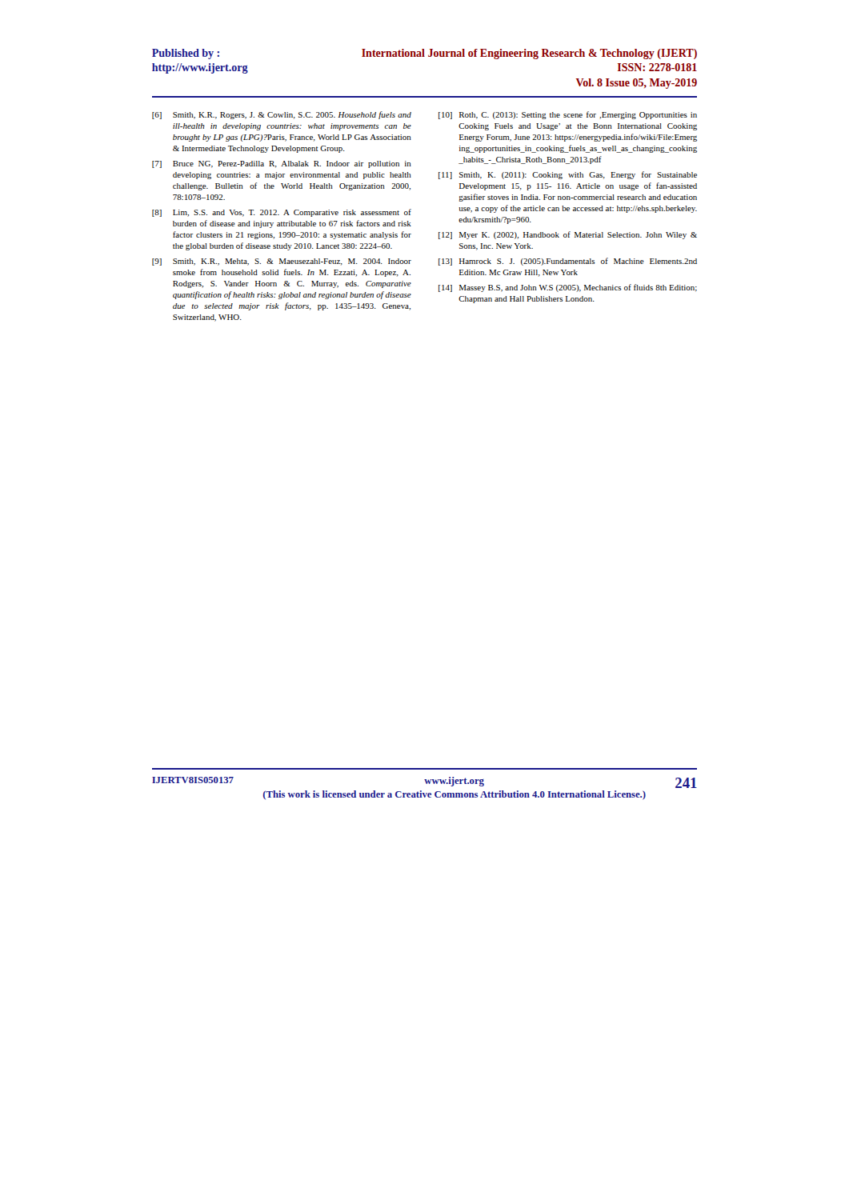Published by :
http://www.ijert.org
International Journal of Engineering Research & Technology (IJERT)
ISSN: 2278-0181
Vol. 8 Issue 05, May-2019
[6] Smith, K.R., Rogers, J. & Cowlin, S.C. 2005. Household fuels and ill-health in developing countries: what improvements can be brought by LP gas (LPG)?Paris, France, World LP Gas Association & Intermediate Technology Development Group.
[7] Bruce NG, Perez-Padilla R, Albalak R. Indoor air pollution in developing countries: a major environmental and public health challenge. Bulletin of the World Health Organization 2000, 78:1078–1092.
[8] Lim, S.S. and Vos, T. 2012. A Comparative risk assessment of burden of disease and injury attributable to 67 risk factors and risk factor clusters in 21 regions, 1990–2010: a systematic analysis for the global burden of disease study 2010. Lancet 380: 2224–60.
[9] Smith, K.R., Mehta, S. & Maeusezahl-Feuz, M. 2004. Indoor smoke from household solid fuels. In M. Ezzati, A. Lopez, A. Rodgers, S. Vander Hoorn & C. Murray, eds. Comparative quantification of health risks: global and regional burden of disease due to selected major risk factors, pp. 1435–1493. Geneva, Switzerland, WHO.
[10] Roth, C. (2013): Setting the scene for ,Emerging Opportunities in Cooking Fuels and Usage’ at the Bonn International Cooking Energy Forum, June 2013: https://energypedia.info/wiki/File:Emerging_opportunities_in_cooking_fuels_as_well_as_changing_cooking_habits_-_Christa_Roth_Bonn_2013.pdf
[11] Smith, K. (2011): Cooking with Gas, Energy for Sustainable Development 15, p 115- 116. Article on usage of fan-assisted gasifier stoves in India. For non-commercial research and education use, a copy of the article can be accessed at: http://ehs.sph.berkeley.edu/krsmith/?p=960.
[12] Myer K. (2002), Handbook of Material Selection. John Wiley & Sons, Inc. New York.
[13] Hamrock S. J. (2005).Fundamentals of Machine Elements.2nd Edition. Mc Graw Hill, New York
[14] Massey B.S, and John W.S (2005), Mechanics of fluids 8th Edition; Chapman and Hall Publishers London.
IJERTV8IS050137
www.ijert.org (This work is licensed under a Creative Commons Attribution 4.0 International License.)
241